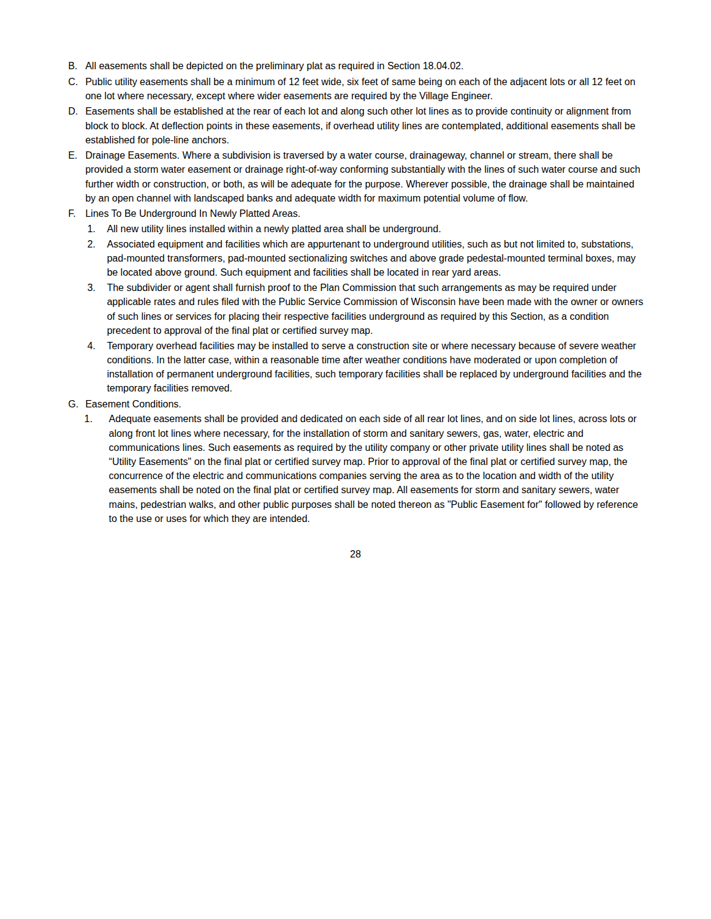B. All easements shall be depicted on the preliminary plat as required in Section 18.04.02.
C. Public utility easements shall be a minimum of 12 feet wide, six feet of same being on each of the adjacent lots or all 12 feet on one lot where necessary, except where wider easements are required by the Village Engineer.
D. Easements shall be established at the rear of each lot and along such other lot lines as to provide continuity or alignment from block to block. At deflection points in these easements, if overhead utility lines are contemplated, additional easements shall be established for pole-line anchors.
E. Drainage Easements. Where a subdivision is traversed by a water course, drainageway, channel or stream, there shall be provided a storm water easement or drainage right-of-way conforming substantially with the lines of such water course and such further width or construction, or both, as will be adequate for the purpose. Wherever possible, the drainage shall be maintained by an open channel with landscaped banks and adequate width for maximum potential volume of flow.
F. Lines To Be Underground In Newly Platted Areas.
1. All new utility lines installed within a newly platted area shall be underground.
2. Associated equipment and facilities which are appurtenant to underground utilities, such as but not limited to, substations, pad-mounted transformers, pad-mounted sectionalizing switches and above grade pedestal-mounted terminal boxes, may be located above ground. Such equipment and facilities shall be located in rear yard areas.
3. The subdivider or agent shall furnish proof to the Plan Commission that such arrangements as may be required under applicable rates and rules filed with the Public Service Commission of Wisconsin have been made with the owner or owners of such lines or services for placing their respective facilities underground as required by this Section, as a condition precedent to approval of the final plat or certified survey map.
4. Temporary overhead facilities may be installed to serve a construction site or where necessary because of severe weather conditions. In the latter case, within a reasonable time after weather conditions have moderated or upon completion of installation of permanent underground facilities, such temporary facilities shall be replaced by underground facilities and the temporary facilities removed.
G. Easement Conditions.
1. Adequate easements shall be provided and dedicated on each side of all rear lot lines, and on side lot lines, across lots or along front lot lines where necessary, for the installation of storm and sanitary sewers, gas, water, electric and communications lines. Such easements as required by the utility company or other private utility lines shall be noted as “Utility Easements" on the final plat or certified survey map. Prior to approval of the final plat or certified survey map, the concurrence of the electric and communications companies serving the area as to the location and width of the utility easements shall be noted on the final plat or certified survey map. All easements for storm and sanitary sewers, water mains, pedestrian walks, and other public purposes shall be noted thereon as "Public Easement for" followed by reference to the use or uses for which they are intended.
28